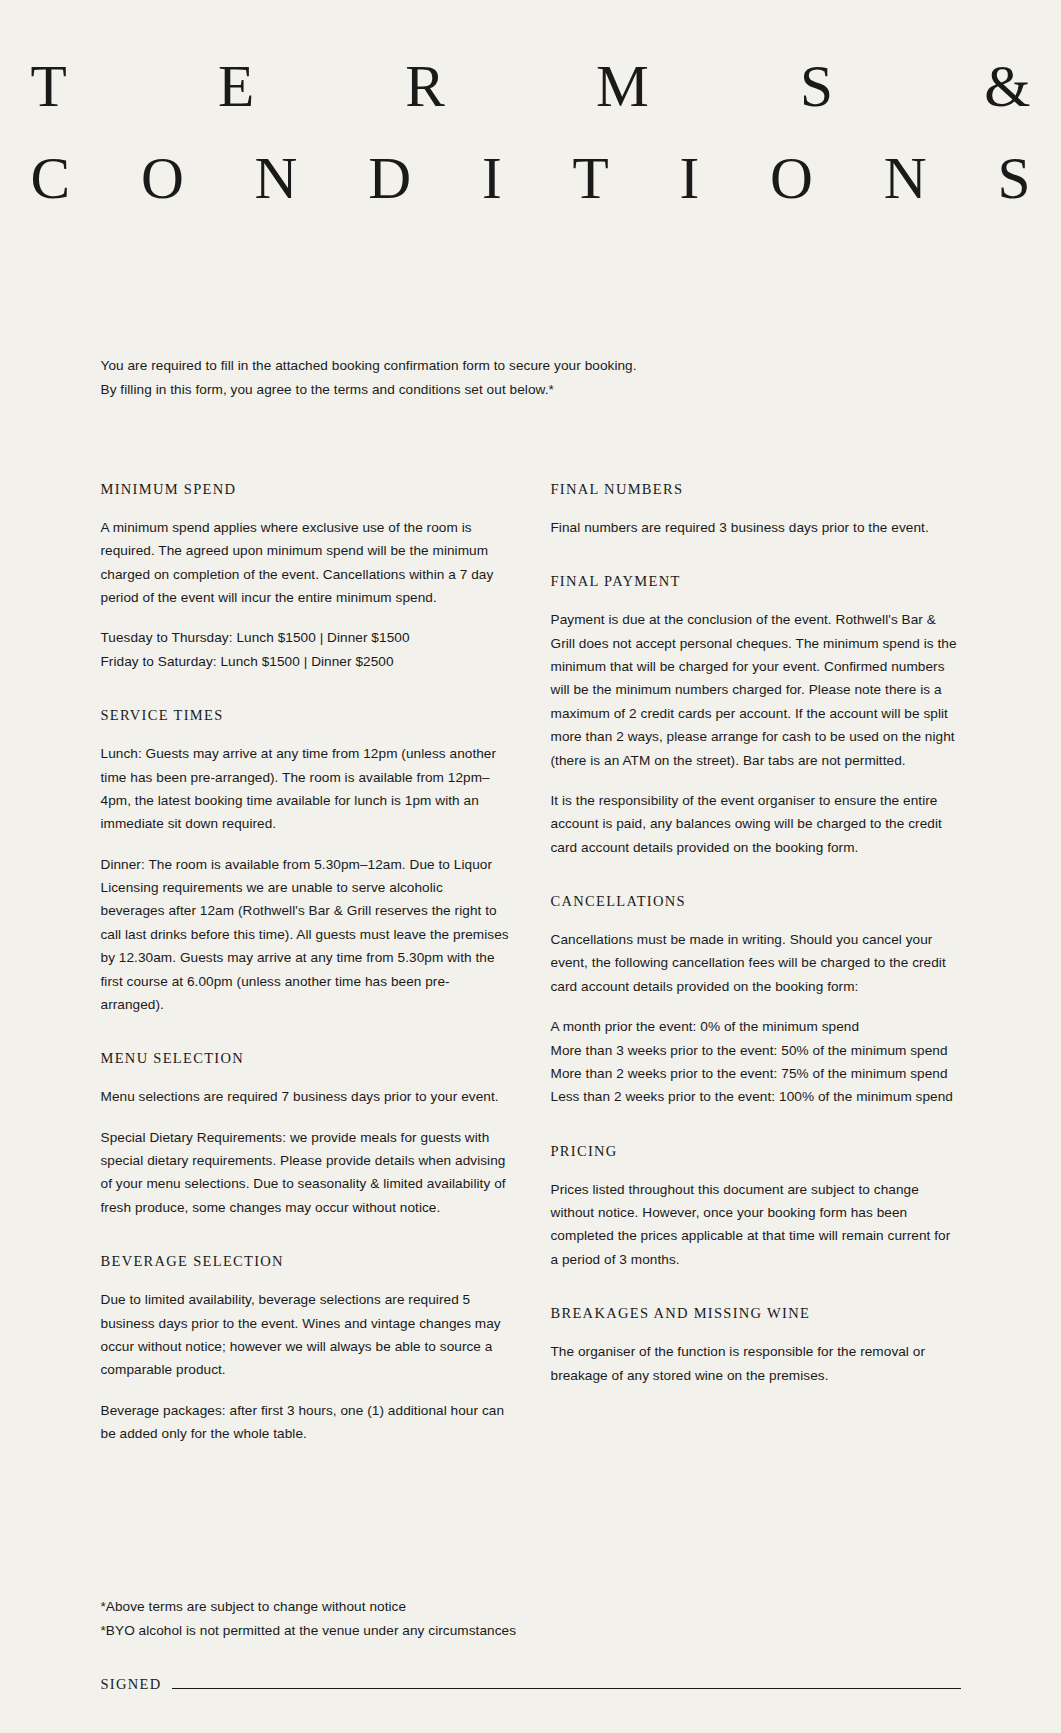TERMS& CONDITIONS
You are required to fill in the attached booking confirmation form to secure your booking.
By filling in this form, you agree to the terms and conditions set out below.*
Minimum Spend
A minimum spend applies where exclusive use of the room is required. The agreed upon minimum spend will be the minimum charged on completion of the event. Cancellations within a 7 day period of the event will incur the entire minimum spend.
Tuesday to Thursday: Lunch $1500 | Dinner $1500
Friday to Saturday: Lunch $1500 | Dinner $2500
Service Times
Lunch: Guests may arrive at any time from 12pm (unless another time has been pre-arranged). The room is available from 12pm–4pm, the latest booking time available for lunch is 1pm with an immediate sit down required.
Dinner: The room is available from 5.30pm–12am. Due to Liquor Licensing requirements we are unable to serve alcoholic beverages after 12am (Rothwell's Bar & Grill reserves the right to call last drinks before this time). All guests must leave the premises by 12.30am. Guests may arrive at any time from 5.30pm with the first course at 6.00pm (unless another time has been pre-arranged).
Menu Selection
Menu selections are required 7 business days prior to your event.
Special Dietary Requirements: we provide meals for guests with special dietary requirements. Please provide details when advising of your menu selections. Due to seasonality & limited availability of fresh produce, some changes may occur without notice.
Beverage Selection
Due to limited availability, beverage selections are required 5 business days prior to the event. Wines and vintage changes may occur without notice; however we will always be able to source a comparable product.
Beverage packages: after first 3 hours, one (1) additional hour can be added only for the whole table.
Final Numbers
Final numbers are required 3 business days prior to the event.
Final Payment
Payment is due at the conclusion of the event. Rothwell's Bar & Grill does not accept personal cheques. The minimum spend is the minimum that will be charged for your event. Confirmed numbers will be the minimum numbers charged for. Please note there is a maximum of 2 credit cards per account. If the account will be split more than 2 ways, please arrange for cash to be used on the night (there is an ATM on the street). Bar tabs are not permitted.
It is the responsibility of the event organiser to ensure the entire account is paid, any balances owing will be charged to the credit card account details provided on the booking form.
Cancellations
Cancellations must be made in writing. Should you cancel your event, the following cancellation fees will be charged to the credit card account details provided on the booking form:
A month prior the event: 0% of the minimum spend
More than 3 weeks prior to the event: 50% of the minimum spend
More than 2 weeks prior to the event: 75% of the minimum spend
Less than 2 weeks prior to the event: 100% of the minimum spend
Pricing
Prices listed throughout this document are subject to change without notice. However, once your booking form has been completed the prices applicable at that time will remain current for a period of 3 months.
Breakages and Missing Wine
The organiser of the function is responsible for the removal or breakage of any stored wine on the premises.
*Above terms are subject to change without notice
*BYO alcohol is not permitted at the venue under any circumstances
SIGNED